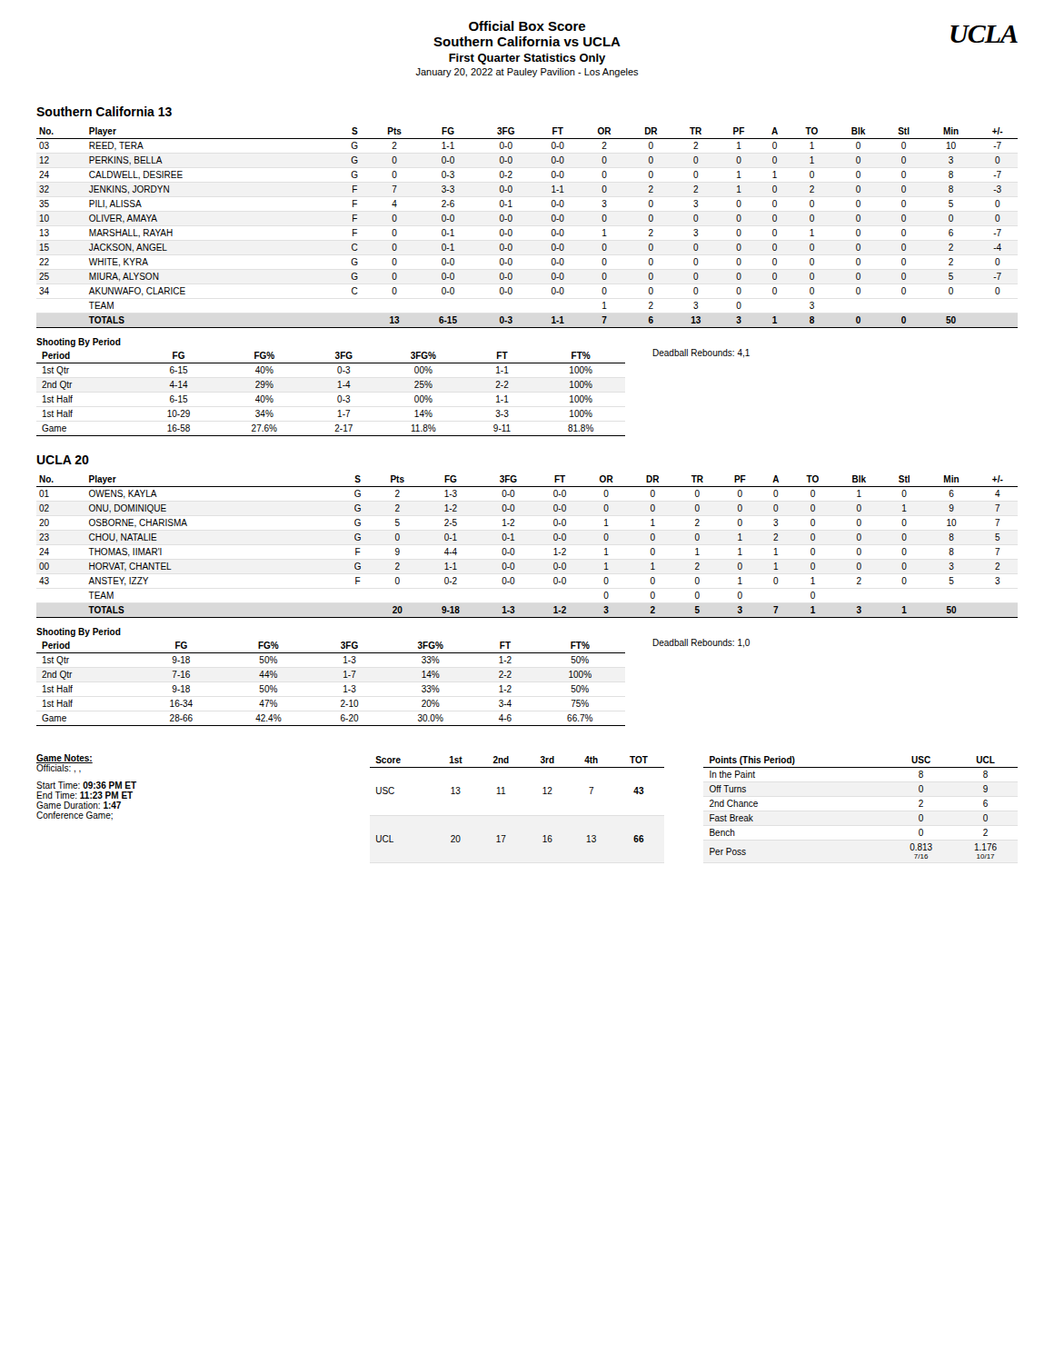UCLA
Official Box Score
Southern California vs UCLA
First Quarter Statistics Only
January 20, 2022 at Pauley Pavilion - Los Angeles
Southern California 13
| No. | Player | S | Pts | FG | 3FG | FT | OR | DR | TR | PF | A | TO | Blk | Stl | Min | +/- |
| --- | --- | --- | --- | --- | --- | --- | --- | --- | --- | --- | --- | --- | --- | --- | --- | --- |
| 03 | REED, TERA | G | 2 | 1-1 | 0-0 | 0-0 | 2 | 0 | 2 | 1 | 0 | 1 | 0 | 0 | 10 | -7 |
| 12 | PERKINS, BELLA | G | 0 | 0-0 | 0-0 | 0-0 | 0 | 0 | 0 | 0 | 0 | 1 | 0 | 0 | 3 | 0 |
| 24 | CALDWELL, DESIREE | G | 0 | 0-3 | 0-2 | 0-0 | 0 | 0 | 0 | 1 | 1 | 0 | 0 | 0 | 8 | -7 |
| 32 | JENKINS, JORDYN | F | 7 | 3-3 | 0-0 | 1-1 | 0 | 2 | 2 | 1 | 0 | 2 | 0 | 0 | 8 | -3 |
| 35 | PILI, ALISSA | F | 4 | 2-6 | 0-1 | 0-0 | 3 | 0 | 3 | 0 | 0 | 0 | 0 | 0 | 5 | 0 |
| 10 | OLIVER, AMAYA | F | 0 | 0-0 | 0-0 | 0-0 | 0 | 0 | 0 | 0 | 0 | 0 | 0 | 0 | 0 | 0 |
| 13 | MARSHALL, RAYAH | F | 0 | 0-1 | 0-0 | 0-0 | 1 | 2 | 3 | 0 | 0 | 1 | 0 | 0 | 6 | -7 |
| 15 | JACKSON, ANGEL | C | 0 | 0-1 | 0-0 | 0-0 | 0 | 0 | 0 | 0 | 0 | 0 | 0 | 0 | 2 | -4 |
| 22 | WHITE, KYRA | G | 0 | 0-0 | 0-0 | 0-0 | 0 | 0 | 0 | 0 | 0 | 0 | 0 | 0 | 2 | 0 |
| 25 | MIURA, ALYSON | G | 0 | 0-0 | 0-0 | 0-0 | 0 | 0 | 0 | 0 | 0 | 0 | 0 | 0 | 5 | -7 |
| 34 | AKUNWAFO, CLARICE | C | 0 | 0-0 | 0-0 | 0-0 | 0 | 0 | 0 | 0 | 0 | 0 | 0 | 0 | 0 | 0 |
| | TEAM | | | | | | 1 | 2 | 3 | 0 | | 3 | | | | |
| | TOTALS | | 13 | 6-15 | 0-3 | 1-1 | 7 | 6 | 13 | 3 | 1 | 8 | 0 | 0 | 50 | |
Shooting By Period
| Period | FG | FG% | 3FG | 3FG% | FT | FT% |
| --- | --- | --- | --- | --- | --- | --- |
| 1st Qtr | 6-15 | 40% | 0-3 | 00% | 1-1 | 100% |
| 2nd Qtr | 4-14 | 29% | 1-4 | 25% | 2-2 | 100% |
| 1st Half | 6-15 | 40% | 0-3 | 00% | 1-1 | 100% |
| 1st Half | 10-29 | 34% | 1-7 | 14% | 3-3 | 100% |
| Game | 16-58 | 27.6% | 2-17 | 11.8% | 9-11 | 81.8% |
Deadball Rebounds: 4,1
UCLA 20
| No. | Player | S | Pts | FG | 3FG | FT | OR | DR | TR | PF | A | TO | Blk | Stl | Min | +/- |
| --- | --- | --- | --- | --- | --- | --- | --- | --- | --- | --- | --- | --- | --- | --- | --- | --- |
| 01 | OWENS, KAYLA | G | 2 | 1-3 | 0-0 | 0-0 | 0 | 0 | 0 | 0 | 0 | 0 | 1 | 0 | 6 | 4 |
| 02 | ONU, DOMINIQUE | G | 2 | 1-2 | 0-0 | 0-0 | 0 | 0 | 0 | 0 | 0 | 0 | 0 | 1 | 9 | 7 |
| 20 | OSBORNE, CHARISMA | G | 5 | 2-5 | 1-2 | 0-0 | 1 | 1 | 2 | 0 | 3 | 0 | 0 | 0 | 10 | 7 |
| 23 | CHOU, NATALIE | G | 0 | 0-1 | 0-1 | 0-0 | 0 | 0 | 0 | 1 | 2 | 0 | 0 | 0 | 8 | 5 |
| 24 | THOMAS, IIMAR'I | F | 9 | 4-4 | 0-0 | 1-2 | 1 | 0 | 1 | 1 | 1 | 0 | 0 | 0 | 8 | 7 |
| 00 | HORVAT, CHANTEL | G | 2 | 1-1 | 0-0 | 0-0 | 1 | 1 | 2 | 0 | 1 | 0 | 0 | 0 | 3 | 2 |
| 43 | ANSTEY, IZZY | F | 0 | 0-2 | 0-0 | 0-0 | 0 | 0 | 0 | 1 | 0 | 1 | 2 | 0 | 5 | 3 |
| | TEAM | | | | | | 0 | 0 | 0 | 0 | | 0 | | | | |
| | TOTALS | | 20 | 9-18 | 1-3 | 1-2 | 3 | 2 | 5 | 3 | 7 | 1 | 3 | 1 | 50 | |
Shooting By Period
| Period | FG | FG% | 3FG | 3FG% | FT | FT% |
| --- | --- | --- | --- | --- | --- | --- |
| 1st Qtr | 9-18 | 50% | 1-3 | 33% | 1-2 | 50% |
| 2nd Qtr | 7-16 | 44% | 1-7 | 14% | 2-2 | 100% |
| 1st Half | 9-18 | 50% | 1-3 | 33% | 1-2 | 50% |
| 1st Half | 16-34 | 47% | 2-10 | 20% | 3-4 | 75% |
| Game | 28-66 | 42.4% | 6-20 | 30.0% | 4-6 | 66.7% |
Deadball Rebounds: 1,0
Game Notes:
Officials: , ,
Start Time: 09:36 PM ET
End Time: 11:23 PM ET
Game Duration: 1:47
Conference Game;
| Score | 1st | 2nd | 3rd | 4th | TOT |
| --- | --- | --- | --- | --- | --- |
| USC | 13 | 11 | 12 | 7 | 43 |
| UCL | 20 | 17 | 16 | 13 | 66 |
| Points (This Period) | USC | UCL |
| --- | --- | --- |
| In the Paint | 8 | 8 |
| Off Turns | 0 | 9 |
| 2nd Chance | 2 | 6 |
| Fast Break | 0 | 0 |
| Bench | 0 | 2 |
| Per Poss | 0.813 7/16 | 1.176 10/17 |